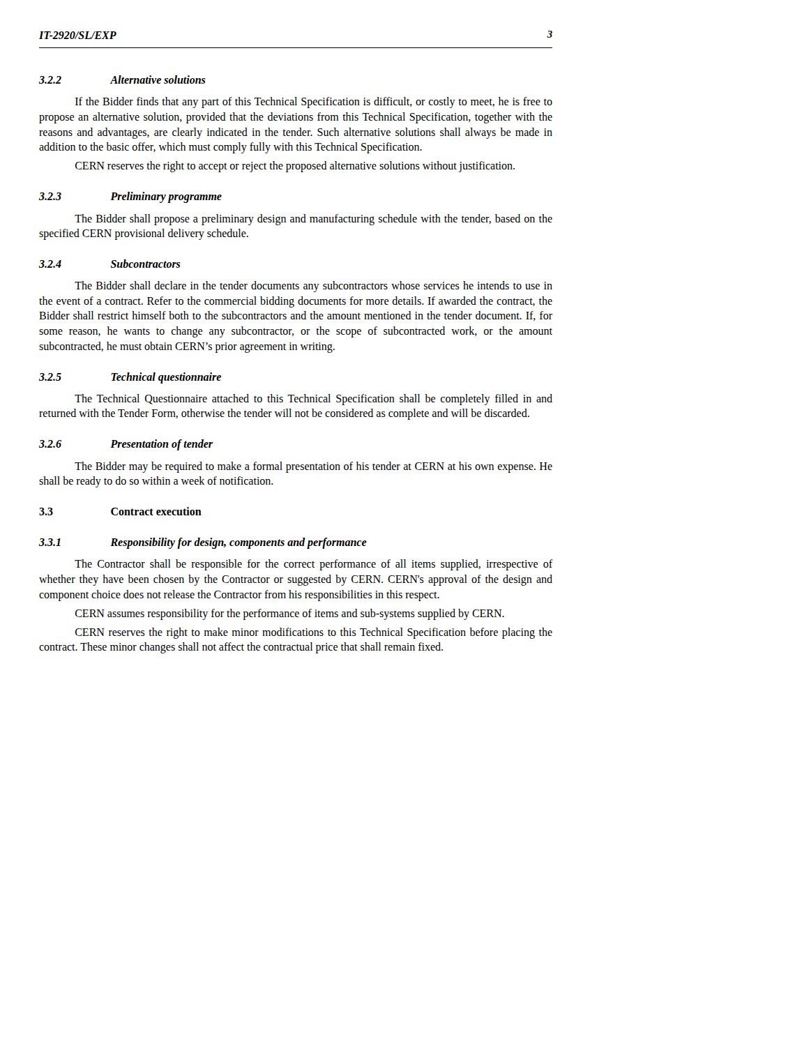IT-2920/SL/EXP 3
3.2.2 Alternative solutions
If the Bidder finds that any part of this Technical Specification is difficult, or costly to meet, he is free to propose an alternative solution, provided that the deviations from this Technical Specification, together with the reasons and advantages, are clearly indicated in the tender. Such alternative solutions shall always be made in addition to the basic offer, which must comply fully with this Technical Specification.
CERN reserves the right to accept or reject the proposed alternative solutions without justification.
3.2.3 Preliminary programme
The Bidder shall propose a preliminary design and manufacturing schedule with the tender, based on the specified CERN provisional delivery schedule.
3.2.4 Subcontractors
The Bidder shall declare in the tender documents any subcontractors whose services he intends to use in the event of a contract. Refer to the commercial bidding documents for more details. If awarded the contract, the Bidder shall restrict himself both to the subcontractors and the amount mentioned in the tender document. If, for some reason, he wants to change any subcontractor, or the scope of subcontracted work, or the amount subcontracted, he must obtain CERN’s prior agreement in writing.
3.2.5 Technical questionnaire
The Technical Questionnaire attached to this Technical Specification shall be completely filled in and returned with the Tender Form, otherwise the tender will not be considered as complete and will be discarded.
3.2.6 Presentation of tender
The Bidder may be required to make a formal presentation of his tender at CERN at his own expense. He shall be ready to do so within a week of notification.
3.3 Contract execution
3.3.1 Responsibility for design, components and performance
The Contractor shall be responsible for the correct performance of all items supplied, irrespective of whether they have been chosen by the Contractor or suggested by CERN. CERN's approval of the design and component choice does not release the Contractor from his responsibilities in this respect.
CERN assumes responsibility for the performance of items and sub-systems supplied by CERN.
CERN reserves the right to make minor modifications to this Technical Specification before placing the contract. These minor changes shall not affect the contractual price that shall remain fixed.